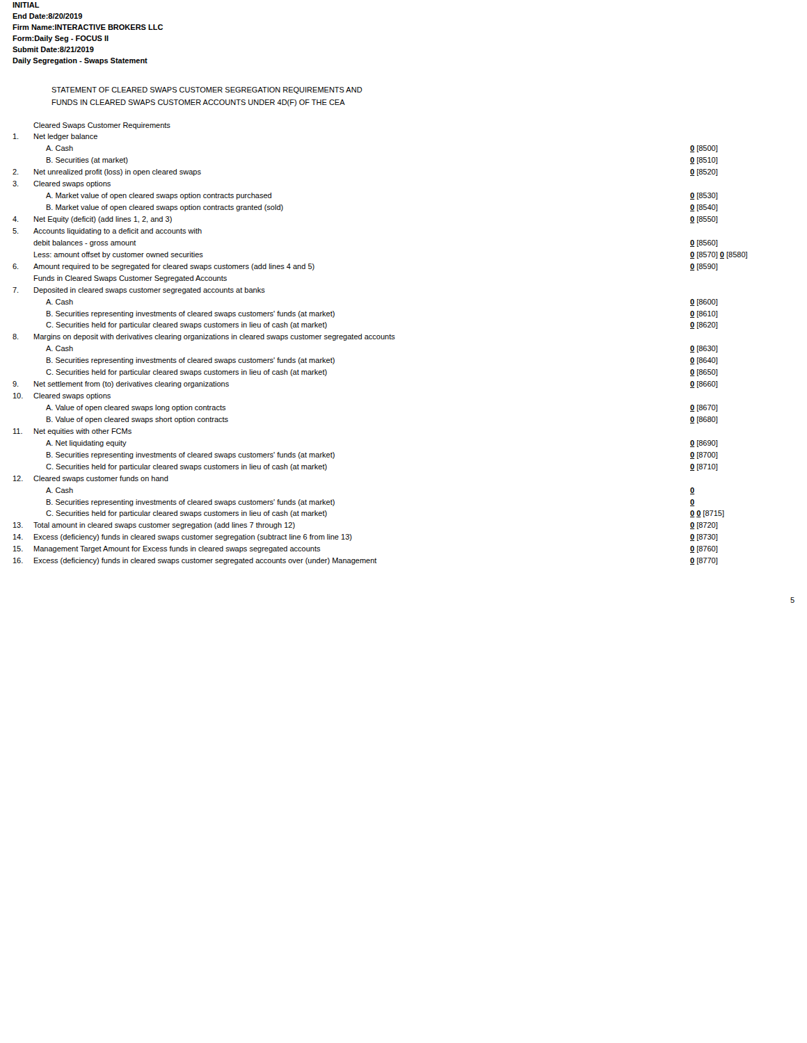INITIAL
End Date:8/20/2019
Firm Name:INTERACTIVE BROKERS LLC
Form:Daily Seg - FOCUS II
Submit Date:8/21/2019
Daily Segregation - Swaps Statement
| STATEMENT OF CLEARED SWAPS CUSTOMER SEGREGATION REQUIREMENTS AND |
| FUNDS IN CLEARED SWAPS CUSTOMER ACCOUNTS UNDER 4D(F) OF THE CEA |
| | Cleared Swaps Customer Requirements | |
| 1. | Net ledger balance | |
| | A. Cash | 0 [8500] |
| | B. Securities (at market) | 0 [8510] |
| 2. | Net unrealized profit (loss) in open cleared swaps | 0 [8520] |
| 3. | Cleared swaps options | |
| | A. Market value of open cleared swaps option contracts purchased | 0 [8530] |
| | B. Market value of open cleared swaps option contracts granted (sold) | 0 [8540] |
| 4. | Net Equity (deficit) (add lines 1, 2, and 3) | 0 [8550] |
| 5. | Accounts liquidating to a deficit and accounts with | |
| | debit balances - gross amount | 0 [8560] |
| | Less: amount offset by customer owned securities | 0 [8570] 0 [8580] |
| 6. | Amount required to be segregated for cleared swaps customers (add lines 4 and 5) | 0 [8590] |
| | Funds in Cleared Swaps Customer Segregated Accounts | |
| 7. | Deposited in cleared swaps customer segregated accounts at banks | |
| | A. Cash | 0 [8600] |
| | B. Securities representing investments of cleared swaps customers' funds (at market) | 0 [8610] |
| | C. Securities held for particular cleared swaps customers in lieu of cash (at market) | 0 [8620] |
| 8. | Margins on deposit with derivatives clearing organizations in cleared swaps customer segregated accounts | |
| | A. Cash | 0 [8630] |
| | B. Securities representing investments of cleared swaps customers' funds (at market) | 0 [8640] |
| | C. Securities held for particular cleared swaps customers in lieu of cash (at market) | 0 [8650] |
| 9. | Net settlement from (to) derivatives clearing organizations | 0 [8660] |
| 10. | Cleared swaps options | |
| | A. Value of open cleared swaps long option contracts | 0 [8670] |
| | B. Value of open cleared swaps short option contracts | 0 [8680] |
| 11. | Net equities with other FCMs | |
| | A. Net liquidating equity | 0 [8690] |
| | B. Securities representing investments of cleared swaps customers' funds (at market) | 0 [8700] |
| | C. Securities held for particular cleared swaps customers in lieu of cash (at market) | 0 [8710] |
| 12. | Cleared swaps customer funds on hand | |
| | A. Cash | 0 |
| | B. Securities representing investments of cleared swaps customers' funds (at market) | 0 |
| | C. Securities held for particular cleared swaps customers in lieu of cash (at market) | 0 0 [8715] |
| 13. | Total amount in cleared swaps customer segregation (add lines 7 through 12) | 0 [8720] |
| 14. | Excess (deficiency) funds in cleared swaps customer segregation (subtract line 6 from line 13) | 0 [8730] |
| 15. | Management Target Amount for Excess funds in cleared swaps segregated accounts | 0 [8760] |
| 16. | Excess (deficiency) funds in cleared swaps customer segregated accounts over (under) Management | 0 [8770] |
5